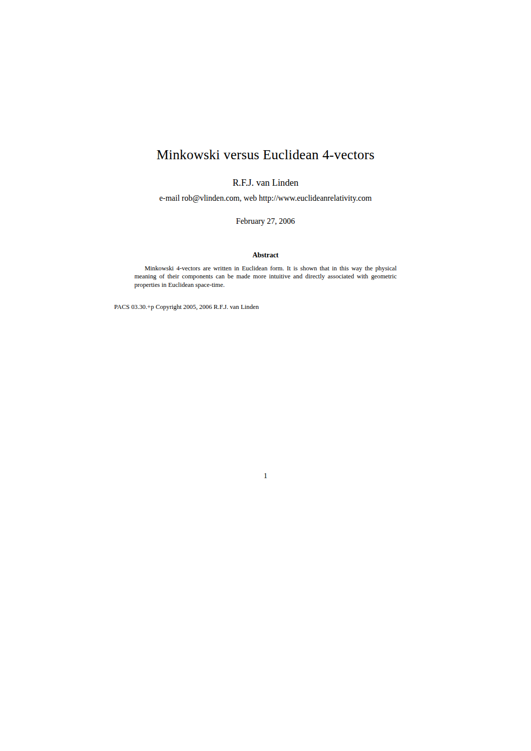Minkowski versus Euclidean 4-vectors
R.F.J. van Linden
e-mail rob@vlinden.com, web http://www.euclideanrelativity.com
February 27, 2006
Abstract
Minkowski 4-vectors are written in Euclidean form. It is shown that in this way the physical meaning of their components can be made more intuitive and directly associated with geometric properties in Euclidean space-time.
PACS 03.30.+p Copyright 2005, 2006 R.F.J. van Linden
1